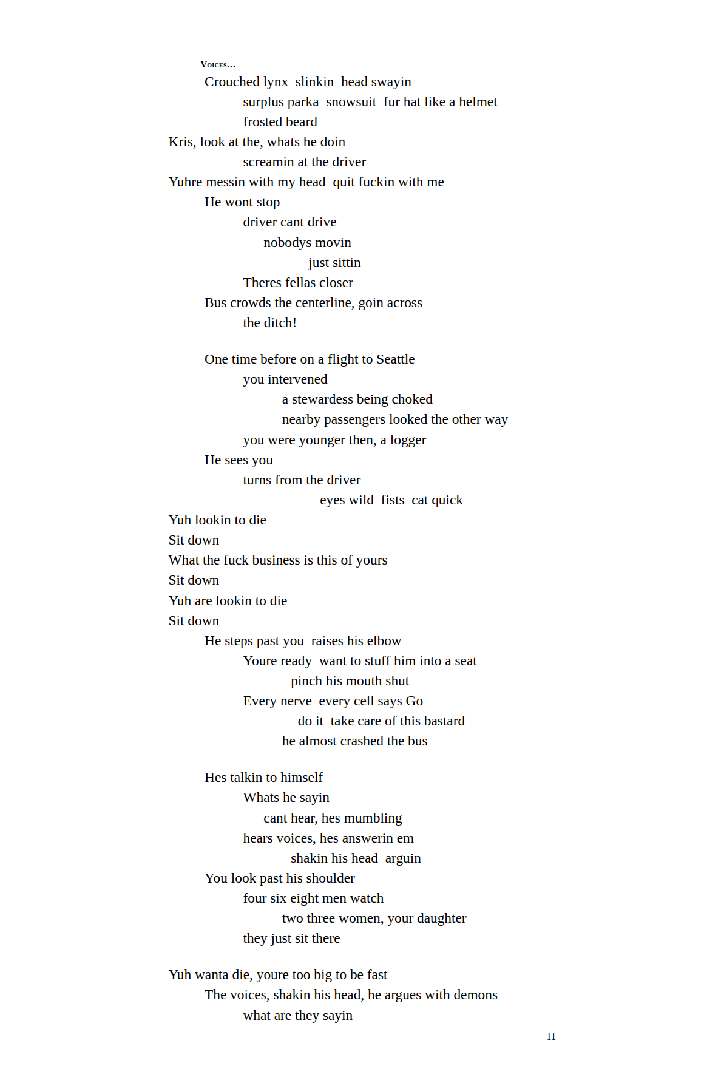Voices…
Crouched lynx slinkin head swayin
surplus parka snowsuit fur hat like a helmet
frosted beard
Kris, look at the, whats he doin
screamin at the driver
Yuhre messin with my head quit fuckin with me
He wont stop
driver cant drive
nobodys movin
just sittin
Theres fellas closer
Bus crowds the centerline, goin across
the ditch!
One time before on a flight to Seattle
you intervened
a stewardess being choked
nearby passengers looked the other way
you were younger then, a logger
He sees you
turns from the driver
eyes wild fists cat quick
Yuh lookin to die
Sit down
What the fuck business is this of yours
Sit down
Yuh are lookin to die
Sit down
He steps past you raises his elbow
Youre ready want to stuff him into a seat
pinch his mouth shut
Every nerve every cell says Go
do it take care of this bastard
he almost crashed the bus
Hes talkin to himself
Whats he sayin
cant hear, hes mumbling
hears voices, hes answerin em
shakin his head arguin
You look past his shoulder
four six eight men watch
two three women, your daughter
they just sit there
Yuh wanta die, youre too big to be fast
The voices, shakin his head, he argues with demons
what are they sayin
11